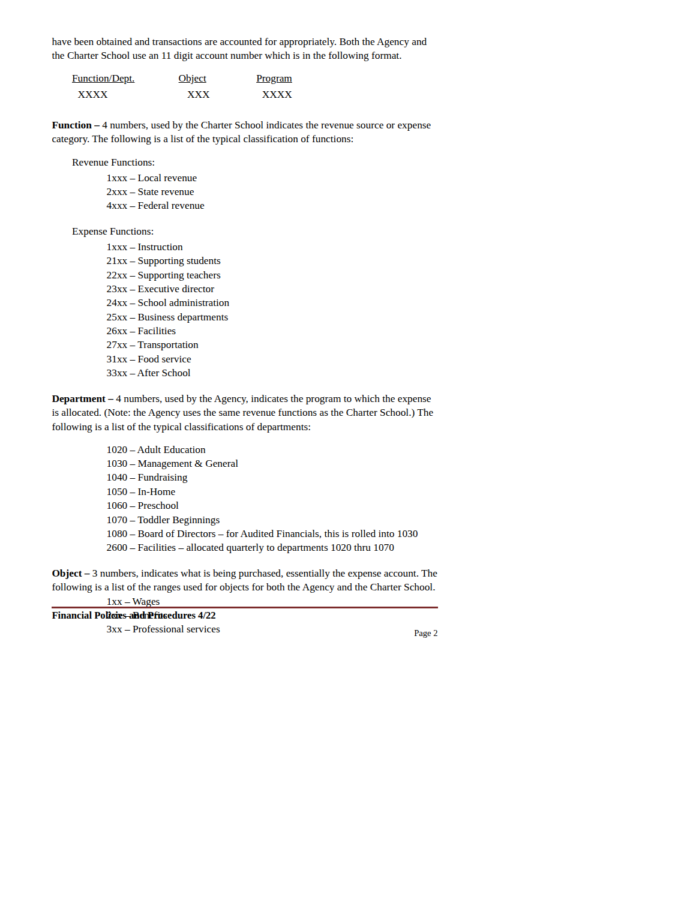have been obtained and transactions are accounted for appropriately. Both the Agency and the Charter School use an 11 digit account number which is in the following format.
Function/Dept. Object Program
XXXX XXX XXXX
Function – 4 numbers, used by the Charter School indicates the revenue source or expense category. The following is a list of the typical classification of functions:
Revenue Functions:
1xxx – Local revenue
2xxx – State revenue
4xxx – Federal revenue
Expense Functions:
1xxx – Instruction
21xx – Supporting students
22xx – Supporting teachers
23xx – Executive director
24xx – School administration
25xx – Business departments
26xx – Facilities
27xx – Transportation
31xx – Food service
33xx – After School
Department – 4 numbers, used by the Agency, indicates the program to which the expense is allocated. (Note: the Agency uses the same revenue functions as the Charter School.) The following is a list of the typical classifications of departments:
1020 – Adult Education
1030 – Management & General
1040 – Fundraising
1050 – In-Home
1060 – Preschool
1070 – Toddler Beginnings
1080 – Board of Directors – for Audited Financials, this is rolled into 1030
2600 – Facilities – allocated quarterly to departments 1020 thru 1070
Object – 3 numbers, indicates what is being purchased, essentially the expense account. The following is a list of the ranges used for objects for both the Agency and the Charter School.
1xx – Wages
2xx – Benefits
3xx – Professional services
Financial Policies and Procedures 4/22
Page 2